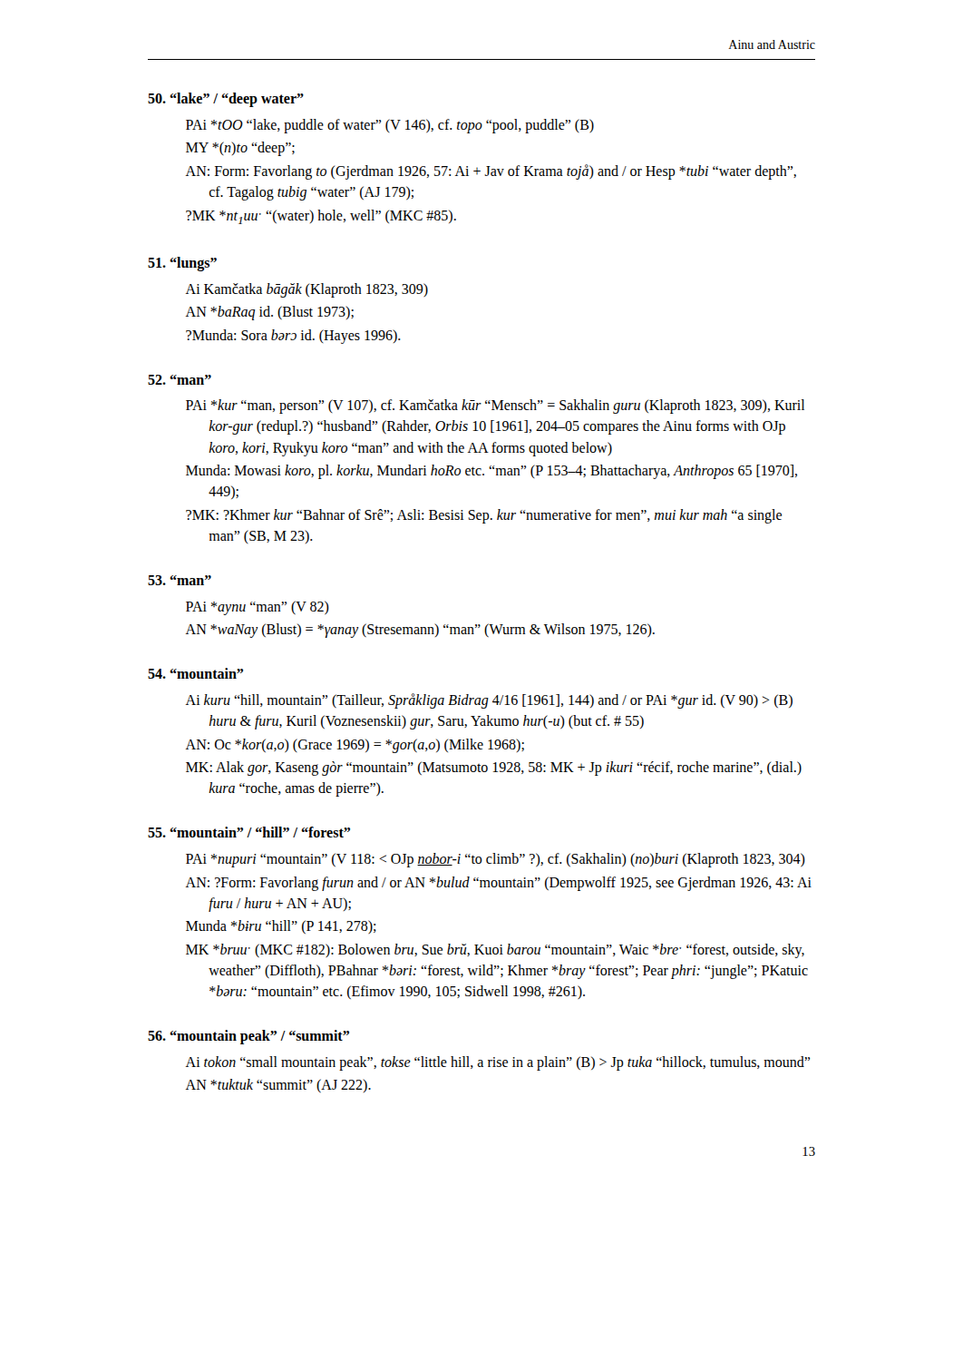Ainu and Austric
50. “lake” / “deep water”
PAi *tOO “lake, puddle of water” (V 146), cf. topo “pool, puddle” (B)
MY *(n)to “deep”;
AN: Form: Favorlang to (Gjerdman 1926, 57: Ai + Jav of Krama tojå) and / or Hesp *tubi “water depth”, cf. Tagalog tubig “water” (AJ 179);
?MK *nt1uuˑ “(water) hole, well” (MKC #85).
51. “lungs”
Ai Kamčatka bāgăk (Klaproth 1823, 309)
AN *baRaq id. (Blust 1973);
?Munda: Sora bərɔ id. (Hayes 1996).
52. “man”
PAi *kur “man, person” (V 107), cf. Kamčatka kūr “Mensch” = Sakhalin guru (Klaproth 1823, 309), Kuril kor-gur (redupl.?) “husband” (Rahder, Orbis 10 [1961], 204–05 compares the Ainu forms with OJp koro, kori, Ryukyu koro “man” and with the AA forms quoted below)
Munda: Mowasi koro, pl. korku, Mundari hoRo etc. “man” (P 153–4; Bhattacharya, Anthropos 65 [1970], 449);
?MK: ?Khmer kur “Bahnar of Srê”; Asli: Besisi Sep. kur “numerative for men”, mui kur mah “a single man” (SB, M 23).
53. “man”
PAi *aynu “man” (V 82)
AN *waNay (Blust) = *γanay (Stresemann) “man” (Wurm & Wilson 1975, 126).
54. “mountain”
Ai kuru “hill, mountain” (Tailleur, Språkliga Bidrag 4/16 [1961], 144) and / or PAi *gur id. (V 90) > (B) huru & furu, Kuril (Voznesenskii) gur, Saru, Yakumo hur(-u) (but cf. # 55)
AN: Oc *kor(a,o) (Grace 1969) = *gor(a,o) (Milke 1968);
MK: Alak gor, Kaseng gòr “mountain” (Matsumoto 1928, 58: MK + Jp ikuri “récif, roche marine”, (dial.) kura “roche, amas de pierre”).
55. “mountain” / “hill” / “forest”
PAi *nupuri “mountain” (V 118: < OJp nobor-i “to climb” ?), cf. (Sakhalin) (no)buri (Klaproth 1823, 304)
AN: ?Form: Favorlang furun and / or AN *bulud “mountain” (Dempwolff 1925, see Gjerdman 1926, 43: Ai furu / huru + AN + AU);
Munda *bɨru “hill” (P 141, 278);
MK *bruuˑ (MKC #182): Bolowen bru, Sue brŭ, Kuoi barou “mountain”, Waic *breˑ “forest, outside, sky, weather” (Diffloth), PBahnar *bəri: “forest, wild”; Khmer *bray “forest”; Pear phri: “jungle”; PKatuic *bəru: “mountain” etc. (Efimov 1990, 105; Sidwell 1998, #261).
56. “mountain peak” / “summit”
Ai tokon “small mountain peak”, tokse “little hill, a rise in a plain” (B) > Jp tuka “hillock, tumulus, mound”
AN *tuktuk “summit” (AJ 222).
13